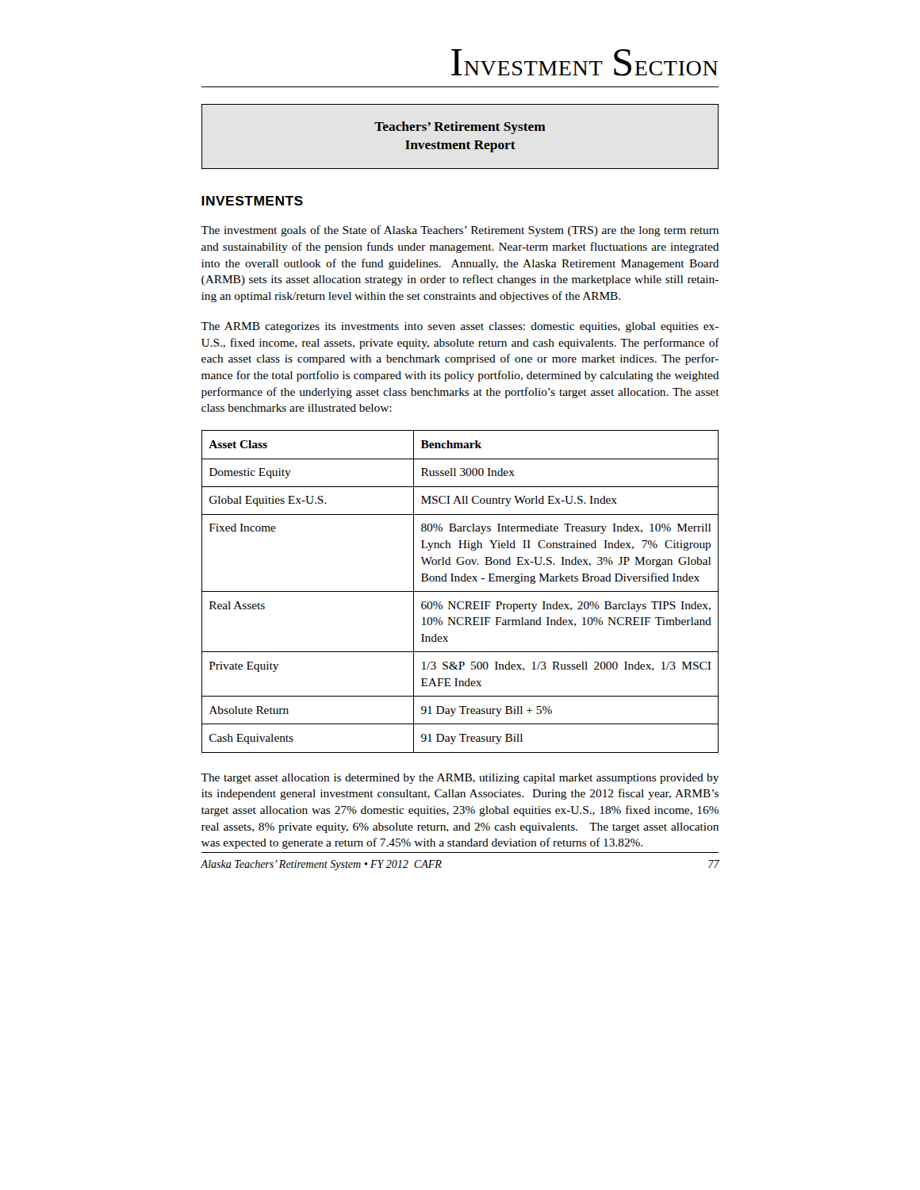Investment Section
Teachers’ Retirement System
Investment Report
INVESTMENTS
The investment goals of the State of Alaska Teachers’ Retirement System (TRS) are the long term return and sustainability of the pension funds under management. Near-term market fluctuations are integrated into the overall outlook of the fund guidelines. Annually, the Alaska Retirement Management Board (ARMB) sets its asset allocation strategy in order to reflect changes in the marketplace while still retaining an optimal risk/return level within the set constraints and objectives of the ARMB.
The ARMB categorizes its investments into seven asset classes: domestic equities, global equities ex-U.S., fixed income, real assets, private equity, absolute return and cash equivalents. The performance of each asset class is compared with a benchmark comprised of one or more market indices. The performance for the total portfolio is compared with its policy portfolio, determined by calculating the weighted performance of the underlying asset class benchmarks at the portfolio’s target asset allocation. The asset class benchmarks are illustrated below:
| Asset Class | Benchmark |
| --- | --- |
| Domestic Equity | Russell 3000 Index |
| Global Equities Ex-U.S. | MSCI All Country World Ex-U.S. Index |
| Fixed Income | 80% Barclays Intermediate Treasury Index, 10% Merrill Lynch High Yield II Constrained Index, 7% Citigroup World Gov. Bond Ex-U.S. Index, 3% JP Morgan Global Bond Index - Emerging Markets Broad Diversified Index |
| Real Assets | 60% NCREIF Property Index, 20% Barclays TIPS Index, 10% NCREIF Farmland Index, 10% NCREIF Timberland Index |
| Private Equity | 1/3 S&P 500 Index, 1/3 Russell 2000 Index, 1/3 MSCI EAFE Index |
| Absolute Return | 91 Day Treasury Bill + 5% |
| Cash Equivalents | 91 Day Treasury Bill |
The target asset allocation is determined by the ARMB, utilizing capital market assumptions provided by its independent general investment consultant, Callan Associates. During the 2012 fiscal year, ARMB’s target asset allocation was 27% domestic equities, 23% global equities ex-U.S., 18% fixed income, 16% real assets, 8% private equity, 6% absolute return, and 2% cash equivalents. The target asset allocation was expected to generate a return of 7.45% with a standard deviation of returns of 13.82%.
Alaska Teachers’ Retirement System • FY 2012 CAFR
77